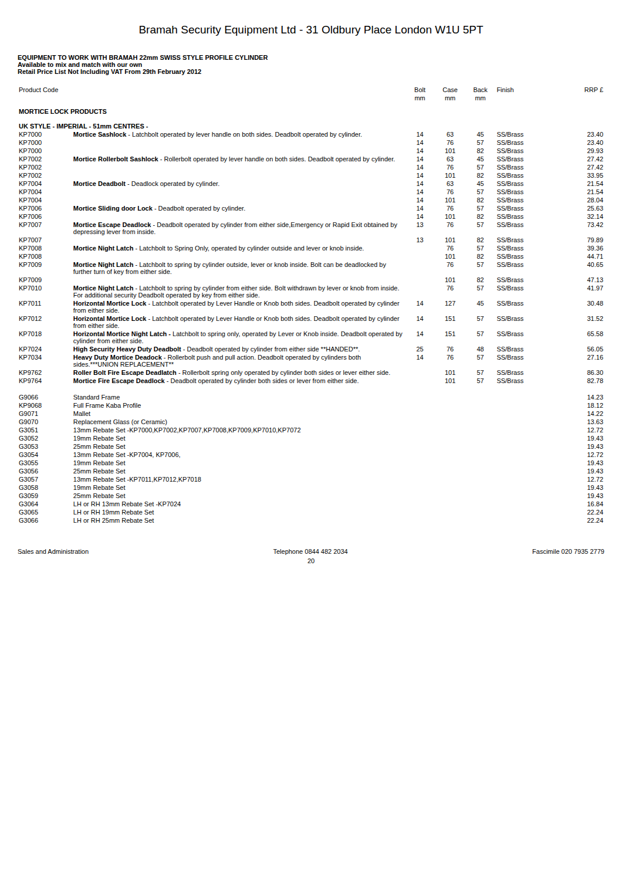Bramah Security Equipment Ltd - 31 Oldbury Place London W1U 5PT
EQUIPMENT TO WORK WITH BRAMAH 22mm SWISS STYLE PROFILE CYLINDER
Available to mix and match with our own
Retail Price List Not Including VAT From 29th February 2012
| Product Code | | Bolt | Case | Back | Finish | RRP £ |
| --- | --- | --- | --- | --- | --- | --- |
| | | mm | mm | mm | | |
| MORTICE LOCK PRODUCTS |
| UK STYLE - IMPERIAL - 51mm CENTRES - |
| KP7000 | Mortice Sashlock - Latchbolt operated by lever handle on both sides. Deadbolt operated by cylinder. | 14 | 63 | 45 | SS/Brass | 23.40 |
| KP7000 | | 14 | 76 | 57 | SS/Brass | 23.40 |
| KP7000 | | 14 | 101 | 82 | SS/Brass | 29.93 |
| KP7002 | Mortice Rollerbolt Sashlock - Rollerbolt operated by lever handle on both sides. Deadbolt operated by cylinder. | 14 | 63 | 45 | SS/Brass | 27.42 |
| KP7002 | | 14 | 76 | 57 | SS/Brass | 27.42 |
| KP7002 | | 14 | 101 | 82 | SS/Brass | 33.95 |
| KP7004 | Mortice Deadbolt - Deadlock operated by cylinder. | 14 | 63 | 45 | SS/Brass | 21.54 |
| KP7004 | | 14 | 76 | 57 | SS/Brass | 21.54 |
| KP7004 | | 14 | 101 | 82 | SS/Brass | 28.04 |
| KP7006 | Mortice Sliding door Lock - Deadbolt operated by cylinder. | 14 | 76 | 57 | SS/Brass | 25.63 |
| KP7006 | | 14 | 101 | 82 | SS/Brass | 32.14 |
| KP7007 | Mortice Escape Deadlock - Deadbolt operated by cylinder from either side,Emergency or Rapid Exit obtained by depressing lever from inside. | 13 | 76 | 57 | SS/Brass | 73.42 |
| KP7007 | | 13 | 101 | 82 | SS/Brass | 79.89 |
| KP7008 | Mortice Night Latch - Latchbolt to Spring Only, operated by cylinder outside and lever or knob inside. | | 76 | 57 | SS/Brass | 39.36 |
| KP7008 | | | 101 | 82 | SS/Brass | 44.71 |
| KP7009 | Mortice Night Latch - Latchbolt to spring by cylinder outside, lever or knob inside. Bolt can be deadlocked by further turn of key from either side. | | 76 | 57 | SS/Brass | 40.65 |
| KP7009 | | | 101 | 82 | SS/Brass | 47.13 |
| KP7010 | Mortice Night Latch - Latchbolt to spring by cylinder from either side. Bolt withdrawn by lever or knob from inside. For additional security Deadbolt operated by key from either side. | | 76 | 57 | SS/Brass | 41.97 |
| KP7011 | Horizontal Mortice Lock - Latchbolt operated by Lever Handle or Knob both sides. Deadbolt operated by cylinder from either side. | 14 | 127 | 45 | SS/Brass | 30.48 |
| KP7012 | Horizontal Mortice Lock - Latchbolt operated by Lever Handle or Knob both sides. Deadbolt operated by cylinder from either side. | 14 | 151 | 57 | SS/Brass | 31.52 |
| KP7018 | Horizontal Mortice Night Latch - Latchbolt to spring only, operated by Lever or Knob inside. Deadbolt operated by cylinder from either side. | 14 | 151 | 57 | SS/Brass | 65.58 |
| KP7024 | High Security Heavy Duty Deadbolt - Deadbolt operated by cylinder from either side **HANDED**. | 25 | 76 | 48 | SS/Brass | 56.05 |
| KP7034 | Heavy Duty Mortice Deadock - Rollerbolt push and pull action. Deadbolt operated by cylinders both sides.***UNION REPLACEMENT** | 14 | 76 | 57 | SS/Brass | 27.16 |
| KP9762 | Roller Bolt Fire Escape Deadlatch - Rollerbolt spring only operated by cylinder both sides or lever either side. | | 101 | 57 | SS/Brass | 86.30 |
| KP9764 | Mortice Fire Escape Deadlock - Deadbolt operated by cylinder both sides or lever from either side. | | 101 | 57 | SS/Brass | 82.78 |
| G9066 | Standard Frame | | | | | 14.23 |
| KP9068 | Full Frame Kaba Profile | | | | | 18.12 |
| G9071 | Mallet | | | | | 14.22 |
| G9070 | Replacement Glass (or Ceramic) | | | | | 13.63 |
| G3051 | 13mm Rebate Set -KP7000,KP7002,KP7007,KP7008,KP7009,KP7010,KP7072 | | | | | 12.72 |
| G3052 | 19mm Rebate Set | | | | | 19.43 |
| G3053 | 25mm Rebate Set | | | | | 19.43 |
| G3054 | 13mm Rebate Set -KP7004, KP7006, | | | | | 12.72 |
| G3055 | 19mm Rebate Set | | | | | 19.43 |
| G3056 | 25mm Rebate Set | | | | | 19.43 |
| G3057 | 13mm Rebate Set -KP7011,KP7012,KP7018 | | | | | 12.72 |
| G3058 | 19mm Rebate Set | | | | | 19.43 |
| G3059 | 25mm Rebate Set | | | | | 19.43 |
| G3064 | LH or RH 13mm Rebate Set -KP7024 | | | | | 16.84 |
| G3065 | LH or RH 19mm Rebate Set | | | | | 22.24 |
| G3066 | LH or RH 25mm Rebate Set | | | | | 22.24 |
Sales and Administration Telephone 0844 482 2034 Fascimile 020 7935 2779
20